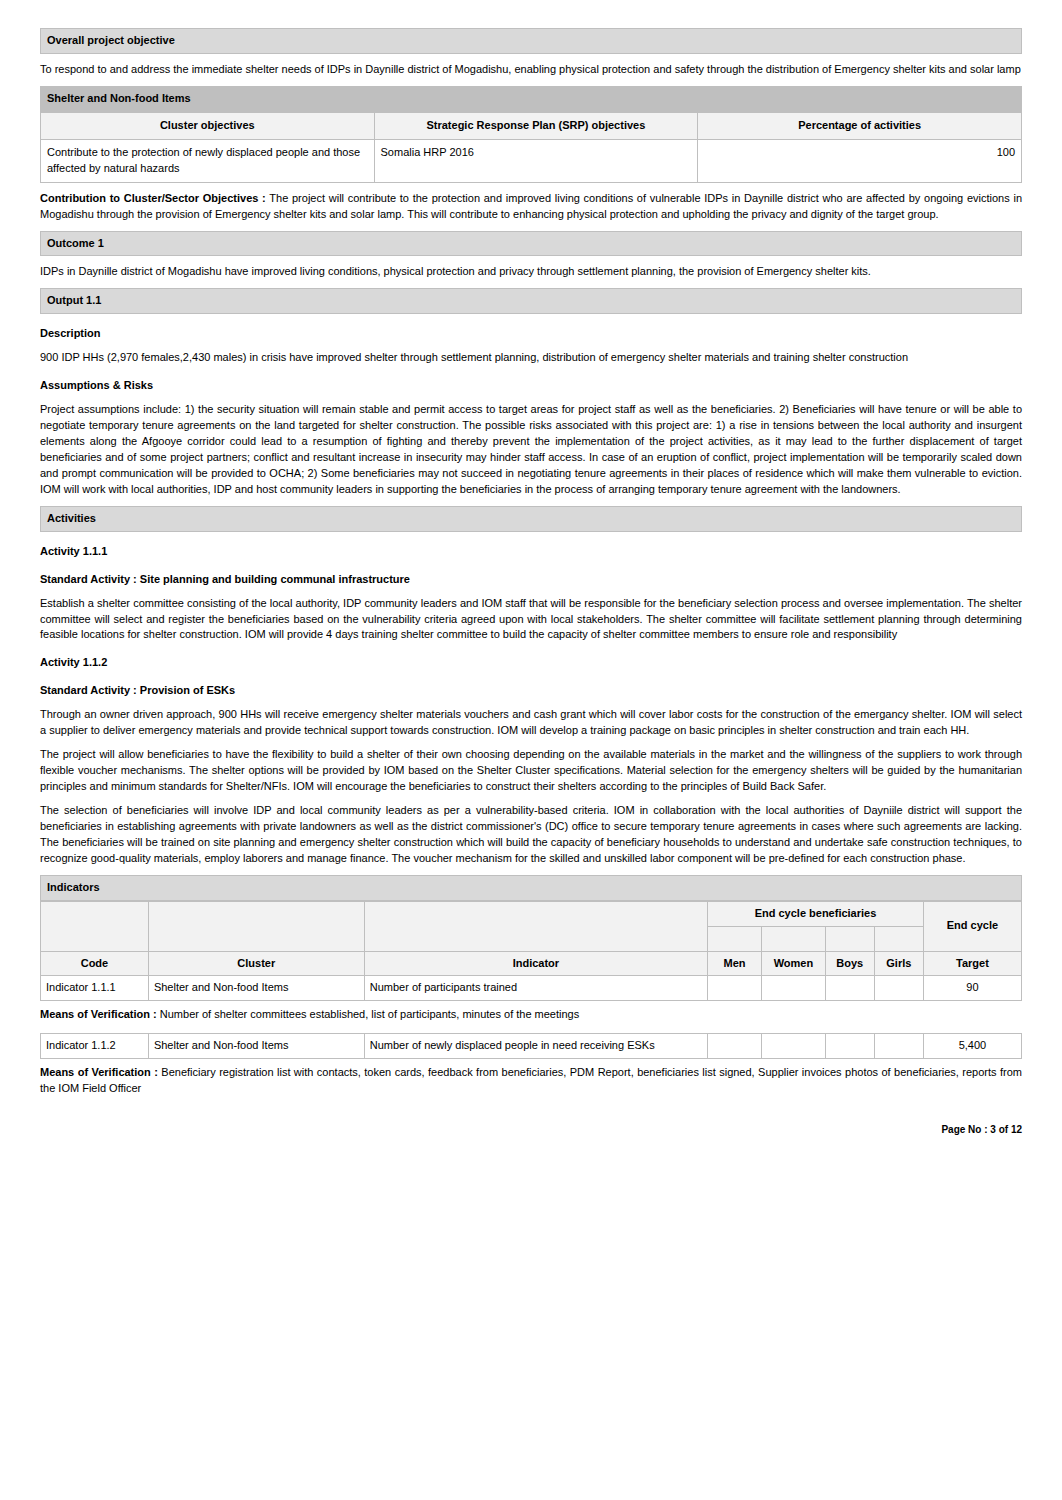Overall project objective
To respond to and address the immediate shelter needs of IDPs in Daynille district of Mogadishu, enabling physical protection and safety through the distribution of Emergency shelter kits and solar lamp
Shelter and Non-food Items
| Cluster objectives | Strategic Response Plan (SRP) objectives | Percentage of activities |
| --- | --- | --- |
| Contribute to the protection of newly displaced people and those affected by natural hazards | Somalia HRP 2016 | 100 |
Contribution to Cluster/Sector Objectives : The project will contribute to the protection and improved living conditions of vulnerable IDPs in Daynille district who are affected by ongoing evictions in Mogadishu through the provision of Emergency shelter kits and solar lamp. This will contribute to enhancing physical protection and upholding the privacy and dignity of the target group.
Outcome 1
IDPs in Daynille district of Mogadishu have improved living conditions, physical protection and privacy through settlement planning, the provision of Emergency shelter kits.
Output 1.1
Description
900 IDP HHs (2,970 females,2,430 males) in crisis have improved shelter through settlement planning, distribution of emergency shelter materials and training shelter construction
Assumptions & Risks
Project assumptions include: 1) the security situation will remain stable and permit access to target areas for project staff as well as the beneficiaries. 2) Beneficiaries will have tenure or will be able to negotiate temporary tenure agreements on the land targeted for shelter construction. The possible risks associated with this project are: 1) a rise in tensions between the local authority and insurgent elements along the Afgooye corridor could lead to a resumption of fighting and thereby prevent the implementation of the project activities, as it may lead to the further displacement of target beneficiaries and of some project partners; conflict and resultant increase in insecurity may hinder staff access. In case of an eruption of conflict, project implementation will be temporarily scaled down and prompt communication will be provided to OCHA; 2) Some beneficiaries may not succeed in negotiating tenure agreements in their places of residence which will make them vulnerable to eviction. IOM will work with local authorities, IDP and host community leaders in supporting the beneficiaries in the process of arranging temporary tenure agreement with the landowners.
Activities
Activity 1.1.1
Standard Activity : Site planning and building communal infrastructure
Establish a shelter committee consisting of the local authority, IDP community leaders and IOM staff that will be responsible for the beneficiary selection process and oversee implementation. The shelter committee will select and register the beneficiaries based on the vulnerability criteria agreed upon with local stakeholders. The shelter committee will facilitate settlement planning through determining feasible locations for shelter construction. IOM will provide 4 days training shelter committee to build the capacity of shelter committee members to ensure role and responsibility
Activity 1.1.2
Standard Activity : Provision of ESKs
Through an owner driven approach, 900 HHs will receive emergency shelter materials vouchers and cash grant which will cover labor costs for the construction of the emergancy shelter. IOM will select a supplier to deliver emergency materials and provide technical support towards construction. IOM will develop a training package on basic principles in shelter construction and train each HH.
The project will allow beneficiaries to have the flexibility to build a shelter of their own choosing depending on the available materials in the market and the willingness of the suppliers to work through flexible voucher mechanisms. The shelter options will be provided by IOM based on the Shelter Cluster specifications. Material selection for the emergency shelters will be guided by the humanitarian principles and minimum standards for Shelter/NFIs. IOM will encourage the beneficiaries to construct their shelters according to the principles of Build Back Safer.
The selection of beneficiaries will involve IDP and local community leaders as per a vulnerability-based criteria. IOM in collaboration with the local authorities of Dayniile district will support the beneficiaries in establishing agreements with private landowners as well as the district commissioner's (DC) office to secure temporary tenure agreements in cases where such agreements are lacking. The beneficiaries will be trained on site planning and emergency shelter construction which will build the capacity of beneficiary households to understand and undertake safe construction techniques, to recognize good-quality materials, employ laborers and manage finance. The voucher mechanism for the skilled and unskilled labor component will be pre-defined for each construction phase.
Indicators
| | | | End cycle beneficiaries | End cycle |
| --- | --- | --- | --- | --- |
| Code | Cluster | Indicator | Men | Women | Boys | Girls | Target |
| Indicator 1.1.1 | Shelter and Non-food Items | Number of participants trained | | | | | 90 |
Means of Verification : Number of shelter committees established, list of participants, minutes of the meetings
| Indicator 1.1.2 | Shelter and Non-food Items | Number of newly displaced people in need receiving ESKs | | | | | 5,400 |
Means of Verification : Beneficiary registration list with contacts, token cards, feedback from beneficiaries, PDM Report, beneficiaries list signed, Supplier invoices photos of beneficiaries, reports from the IOM Field Officer
Page No : 3 of 12